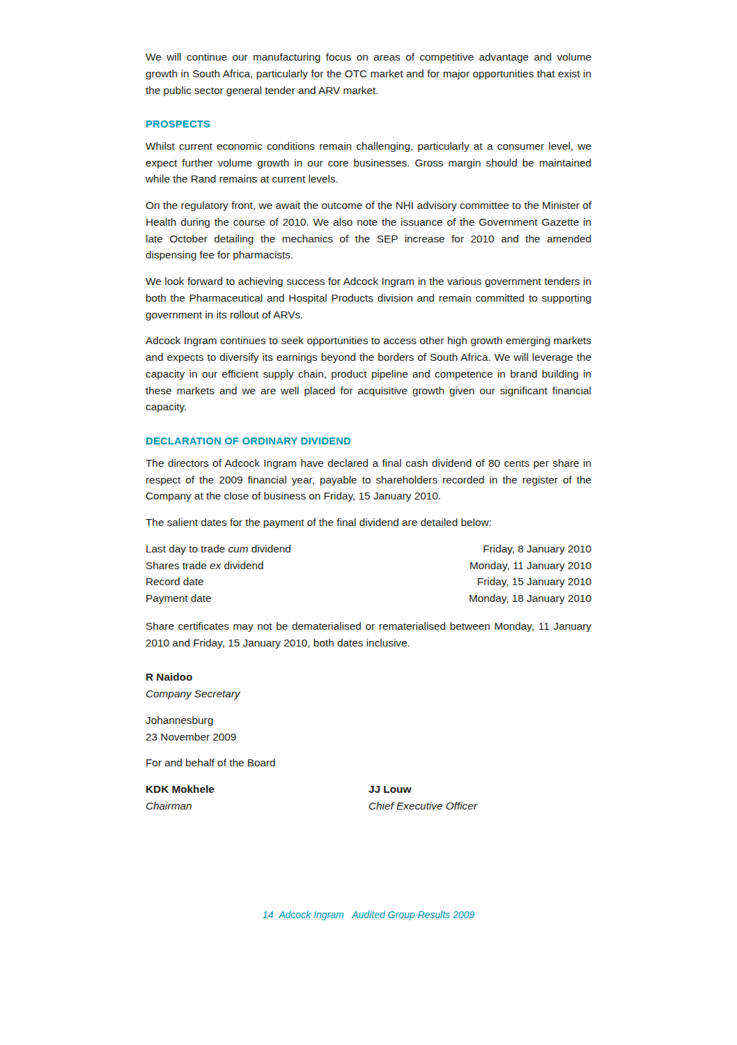We will continue our manufacturing focus on areas of competitive advantage and volume growth in South Africa, particularly for the OTC market and for major opportunities that exist in the public sector general tender and ARV market.
Prospects
Whilst current economic conditions remain challenging, particularly at a consumer level, we expect further volume growth in our core businesses. Gross margin should be maintained while the Rand remains at current levels.
On the regulatory front, we await the outcome of the NHI advisory committee to the Minister of Health during the course of 2010. We also note the issuance of the Government Gazette in late October detailing the mechanics of the SEP increase for 2010 and the amended dispensing fee for pharmacists.
We look forward to achieving success for Adcock Ingram in the various government tenders in both the Pharmaceutical and Hospital Products division and remain committed to supporting government in its rollout of ARVs.
Adcock Ingram continues to seek opportunities to access other high growth emerging markets and expects to diversify its earnings beyond the borders of South Africa. We will leverage the capacity in our efficient supply chain, product pipeline and competence in brand building in these markets and we are well placed for acquisitive growth given our significant financial capacity.
Declaration of ordinary dividend
The directors of Adcock Ingram have declared a final cash dividend of 80 cents per share in respect of the 2009 financial year, payable to shareholders recorded in the register of the Company at the close of business on Friday, 15 January 2010.
The salient dates for the payment of the final dividend are detailed below:
| Last day to trade cum dividend | Friday, 8 January 2010 |
| Shares trade ex dividend | Monday, 11 January 2010 |
| Record date | Friday, 15 January 2010 |
| Payment date | Monday, 18 January 2010 |
Share certificates may not be dematerialised or rematerialised between Monday, 11 January 2010 and Friday, 15 January 2010, both dates inclusive.
R Naidoo
Company Secretary
Johannesburg
23 November 2009
For and behalf of the Board
| KDK Mokhele Chairman | JJ Louw Chief Executive Officer |
14 Adcock Ingram Audited Group Results 2009